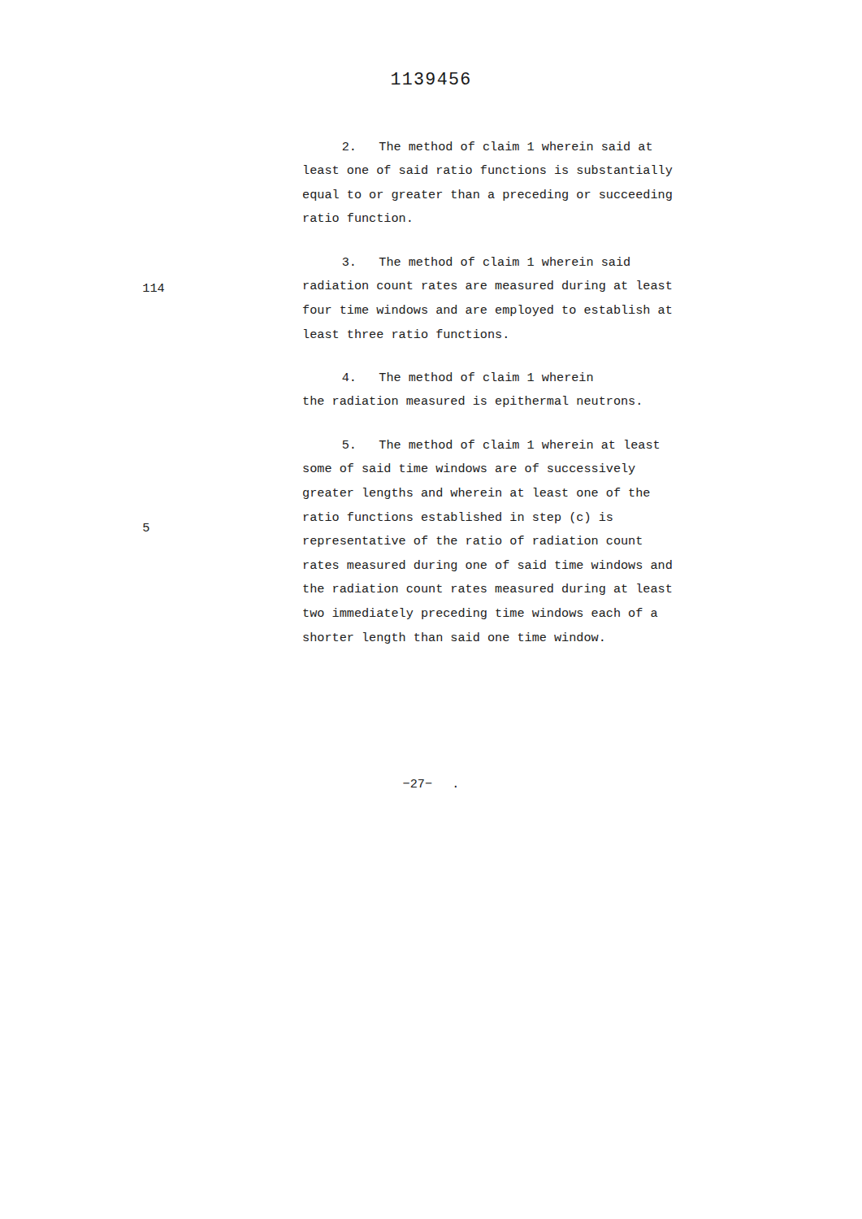1139456
114 5
2. The method of claim 1 wherein said at least one of said ratio functions is substantially equal to or greater than a preceding or succeeding ratio function.
3. The method of claim 1 wherein said radiation count rates are measured during at least four time windows and are employed to establish at least three ratio functions.
4. The method of claim 1 wherein the radiation measured is epithermal neutrons.
5. The method of claim 1 wherein at least some of said time windows are of successively greater lengths and wherein at least one of the ratio functions established in step (c) is representative of the ratio of radiation count rates measured during one of said time windows and the radiation count rates measured during at least two immediately preceding time windows each of a shorter length than said one time window.
−27−.